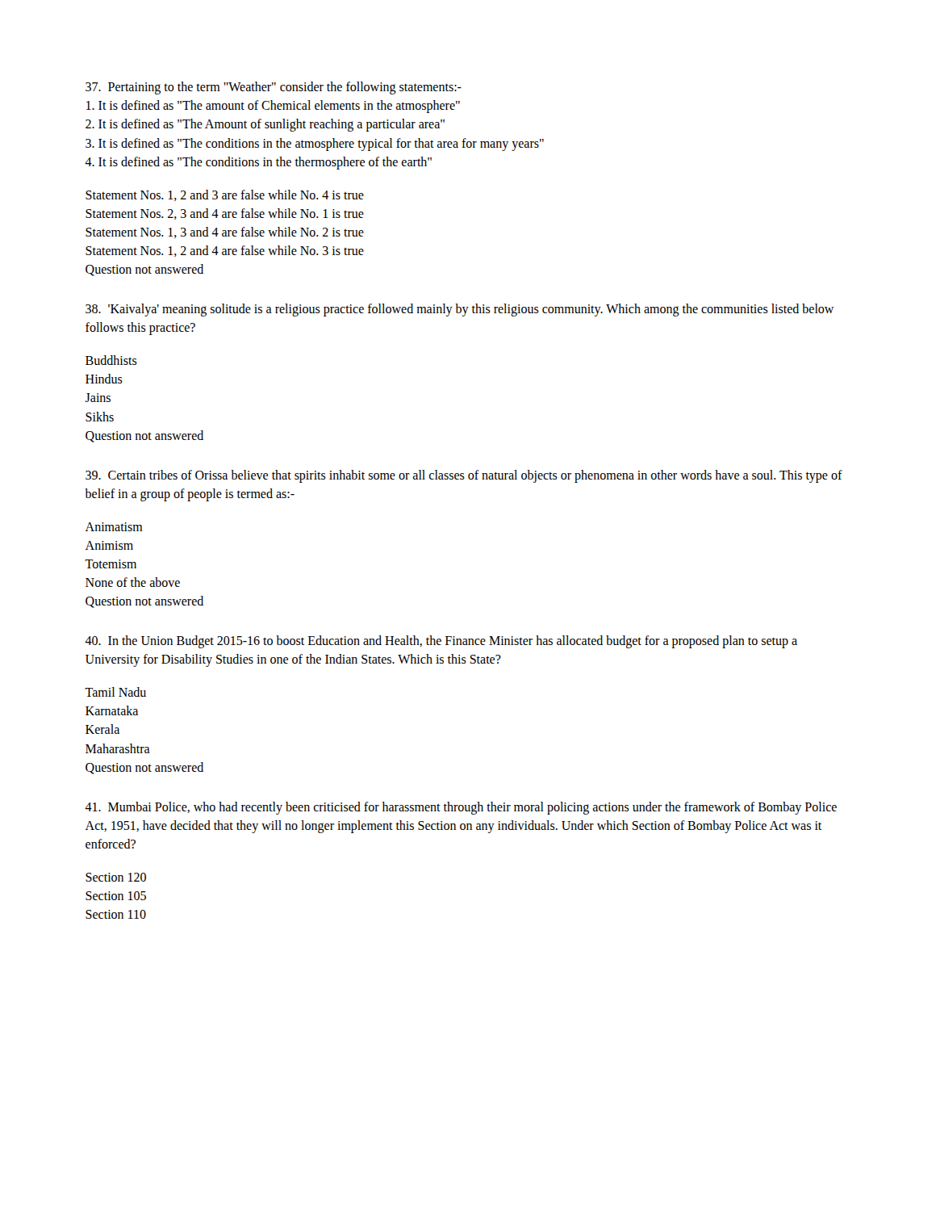37. Pertaining to the term "Weather" consider the following statements:-
1. It is defined as "The amount of Chemical elements in the atmosphere"
2. It is defined as "The Amount of sunlight reaching a particular area"
3. It is defined as "The conditions in the atmosphere typical for that area for many years"
4. It is defined as "The conditions in the thermosphere of the earth"
Statement Nos. 1, 2 and 3 are false while No. 4 is true
Statement Nos. 2, 3 and 4 are false while No. 1 is true
Statement Nos. 1, 3 and 4 are false while No. 2 is true
Statement Nos. 1, 2 and 4 are false while No. 3 is true
Question not answered
38. 'Kaivalya' meaning solitude is a religious practice followed mainly by this religious community. Which among the communities listed below follows this practice?
Buddhists
Hindus
Jains
Sikhs
Question not answered
39. Certain tribes of Orissa believe that spirits inhabit some or all classes of natural objects or phenomena in other words have a soul. This type of belief in a group of people is termed as:-
Animatism
Animism
Totemism
None of the above
Question not answered
40. In the Union Budget 2015-16 to boost Education and Health, the Finance Minister has allocated budget for a proposed plan to setup a University for Disability Studies in one of the Indian States. Which is this State?
Tamil Nadu
Karnataka
Kerala
Maharashtra
Question not answered
41. Mumbai Police, who had recently been criticised for harassment through their moral policing actions under the framework of Bombay Police Act, 1951, have decided that they will no longer implement this Section on any individuals. Under which Section of Bombay Police Act was it enforced?
Section 120
Section 105
Section 110